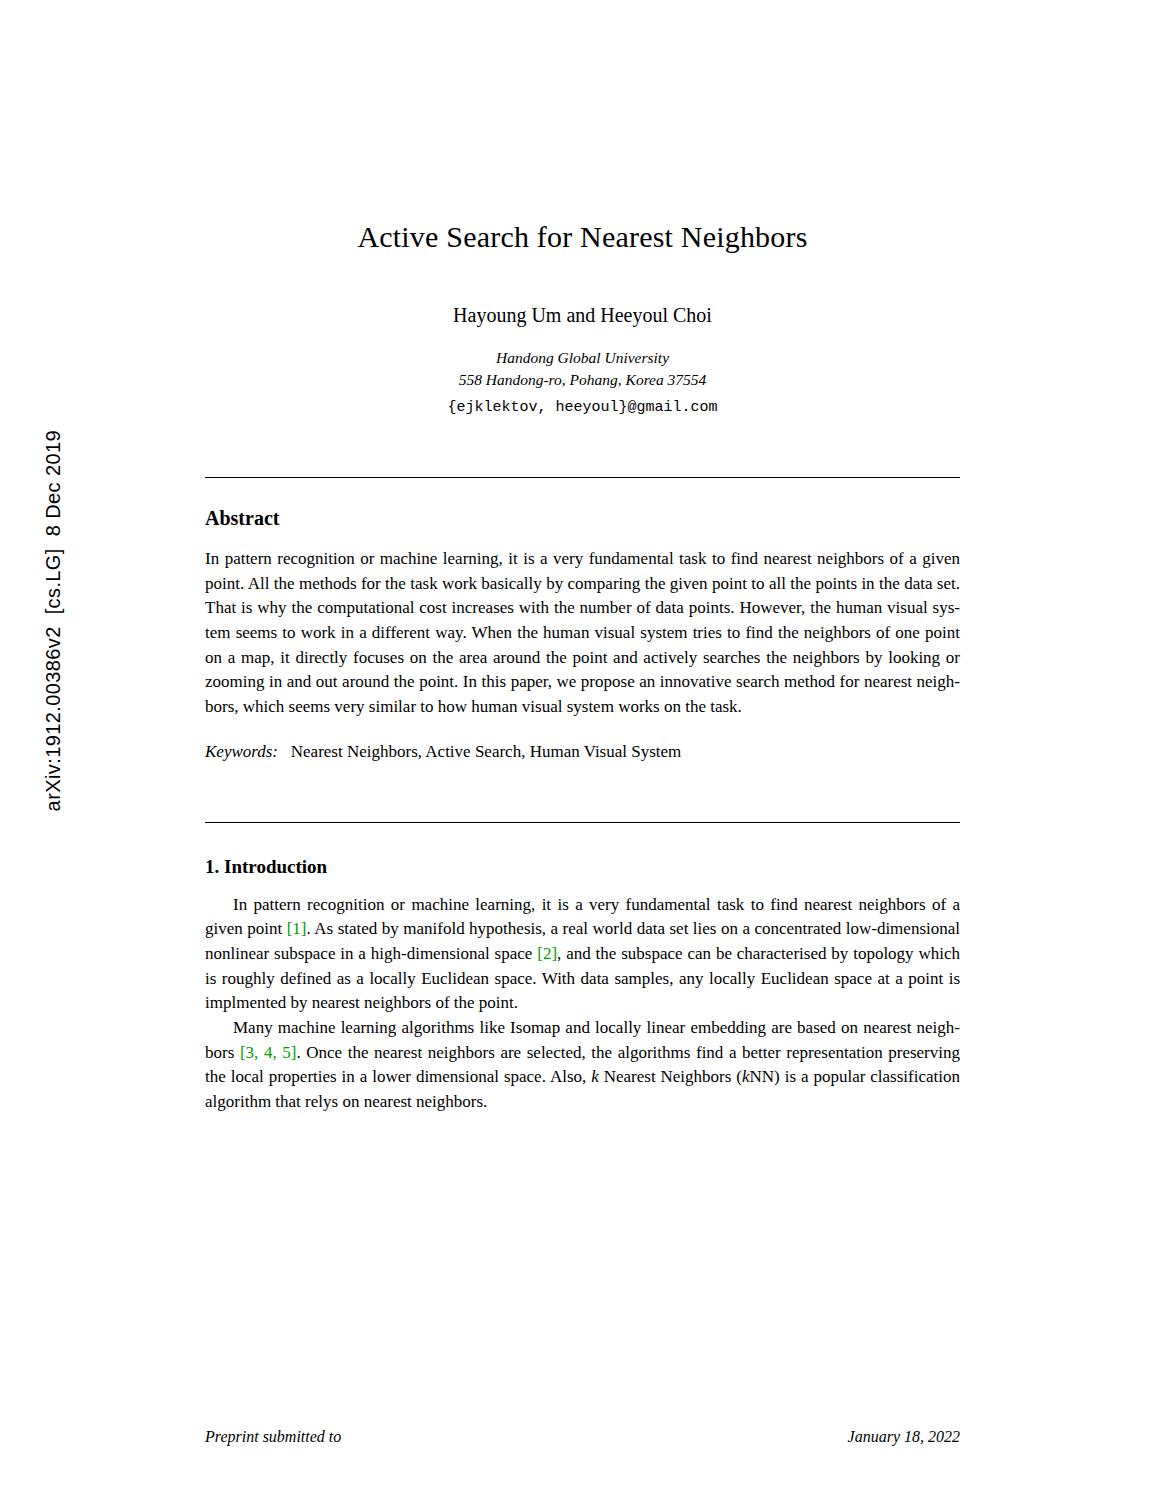arXiv:1912.00386v2 [cs.LG] 8 Dec 2019
Active Search for Nearest Neighbors
Hayoung Um and Heeyoul Choi
Handong Global University
558 Handong-ro, Pohang, Korea 37554
{ejklektov, heeyoul}@gmail.com
Abstract
In pattern recognition or machine learning, it is a very fundamental task to find nearest neighbors of a given point. All the methods for the task work basically by comparing the given point to all the points in the data set. That is why the computational cost increases with the number of data points. However, the human visual system seems to work in a different way. When the human visual system tries to find the neighbors of one point on a map, it directly focuses on the area around the point and actively searches the neighbors by looking or zooming in and out around the point. In this paper, we propose an innovative search method for nearest neighbors, which seems very similar to how human visual system works on the task.
Keywords: Nearest Neighbors, Active Search, Human Visual System
1. Introduction
In pattern recognition or machine learning, it is a very fundamental task to find nearest neighbors of a given point [1]. As stated by manifold hypothesis, a real world data set lies on a concentrated low-dimensional nonlinear subspace in a high-dimensional space [2], and the subspace can be characterised by topology which is roughly defined as a locally Euclidean space. With data samples, any locally Euclidean space at a point is implmented by nearest neighbors of the point.
Many machine learning algorithms like Isomap and locally linear embedding are based on nearest neighbors [3, 4, 5]. Once the nearest neighbors are selected, the algorithms find a better representation preserving the local properties in a lower dimensional space. Also, k Nearest Neighbors (k NN) is a popular classification algorithm that relys on nearest neighbors.
Preprint submitted to
January 18, 2022